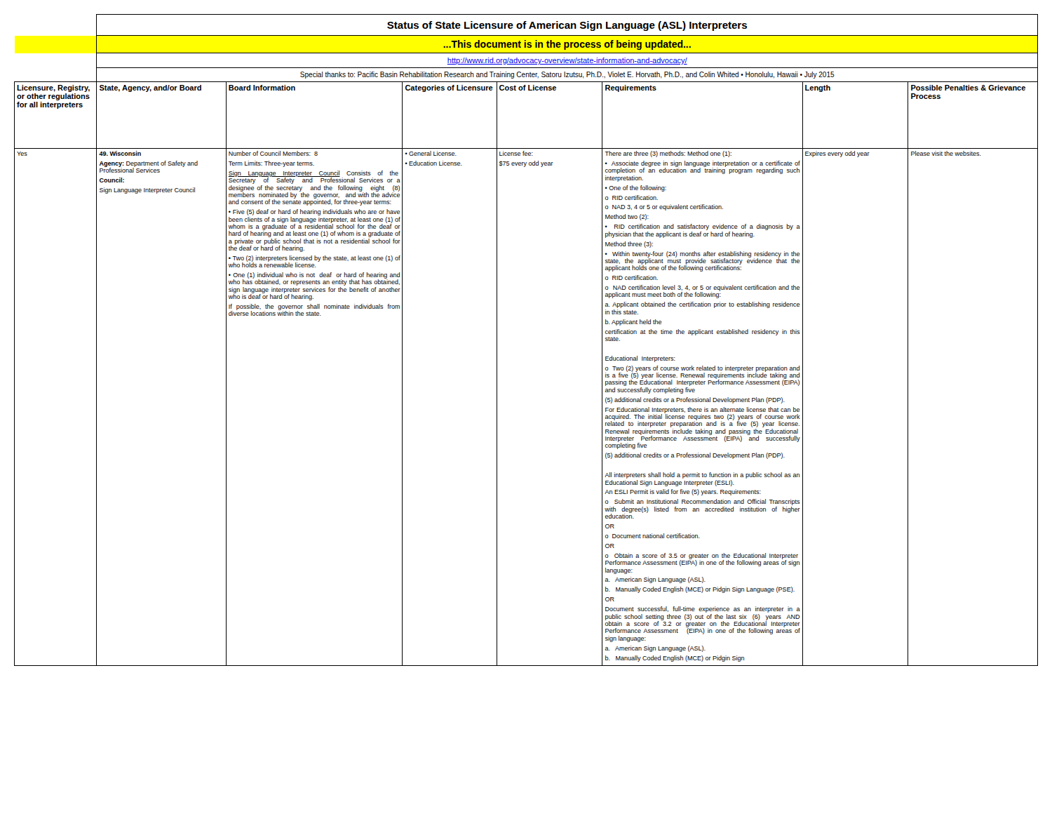| | Status of State Licensure of American Sign Language (ASL) Interpreters |
| | ...This document is in the process of being updated... |
| | http://www.rid.org/advocacy-overview/state-information-and-advocacy/ |
| | Special thanks to: Pacific Basin Rehabilitation Research and Training Center, Satoru Izutsu, Ph.D., Violet E. Horvath, Ph.D., and Colin Whited • Honolulu, Hawaii • July 2015 |
| Licensure, Registry, or other regulations for all interpreters | State, Agency, and/or Board | Board Information | Categories of Licensure | Cost of License | Requirements | Length | Possible Penalties & Grievance Process |
| Yes | 49. Wisconsin Agency: Department of Safety and Professional Services Council: Sign Language Interpreter Council | Number of Council Members: 8 Term Limits: Three-year terms. Sign Language Interpreter Council Consists of the Secretary of Safety and Professional Services or a designee of the secretary and the following eight (8) members nominated by the governor, and with the advice and consent of the senate appointed, for three-year terms: • Five (5) deaf or hard of hearing individuals who are or have been clients of a sign language interpreter, at least one (1) of whom is a graduate of a residential school for the deaf or hard of hearing and at least one (1) of whom is a graduate of a private or public school that is not a residential school for the deaf or hard of hearing. • Two (2) interpreters licensed by the state, at least one (1) of who holds a renewable license. • One (1) individual who is not deaf or hard of hearing and who has obtained, or represents an entity that has obtained, sign language interpreter services for the benefit of another who is deaf or hard of hearing. If possible, the governor shall nominate individuals from diverse locations within the state. | • General License. • Education License. | License fee: $75 every odd year | There are three (3) methods: Method one (1): • Associate degree in sign language interpretation or a certificate of completion of an education and training program regarding such interpretation. • One of the following: o RID certification. o NAD 3, 4 or 5 or equivalent certification. Method two (2): • RID certification and satisfactory evidence of a diagnosis by a physician that the applicant is deaf or hard of hearing. Method three (3): • Within twenty-four (24) months after establishing residency in the state, the applicant must provide satisfactory evidence that the applicant holds one of the following certifications: o RID certification. o NAD certification level 3, 4, or 5 or equivalent certification and the applicant must meet both of the following: a. Applicant obtained the certification prior to establishing residence in this state. b. Applicant held the certification at the time the applicant established residency in this state. Educational Interpreters: o Two (2) years of course work related to interpreter preparation and is a five (5) year license. Renewal requirements include taking and passing the Educational Interpreter Performance Assessment (EIPA) and successfully completing five (5) additional credits or a Professional Development Plan (PDP). For Educational Interpreters, there is an alternate license that can be acquired. The initial license requires two (2) years of course work related to interpreter preparation and is a five (5) year license. Renewal requirements include taking and passing the Educational Interpreter Performance Assessment (EIPA) and successfully completing five (5) additional credits or a Professional Development Plan (PDP). All interpreters shall hold a permit to function in a public school as an Educational Sign Language Interpreter (ESLI). An ESLI Permit is valid for five (5) years. Requirements: o Submit an Institutional Recommendation and Official Transcripts with degree(s) listed from an accredited institution of higher education. OR o Document national certification. OR o Obtain a score of 3.5 or greater on the Educational Interpreter Performance Assessment (EIPA) in one of the following areas of sign language: a. American Sign Language (ASL). b. Manually Coded English (MCE) or Pidgin Sign Language (PSE). OR Document successful, full-time experience as an interpreter in a public school setting three (3) out of the last six (6) years AND obtain a score of 3.2 or greater on the Educational Interpreter Performance Assessment (EIPA) in one of the following areas of sign language: a. American Sign Language (ASL). b. Manually Coded English (MCE) or Pidgin Sign | Expires every odd year | Please visit the websites. |